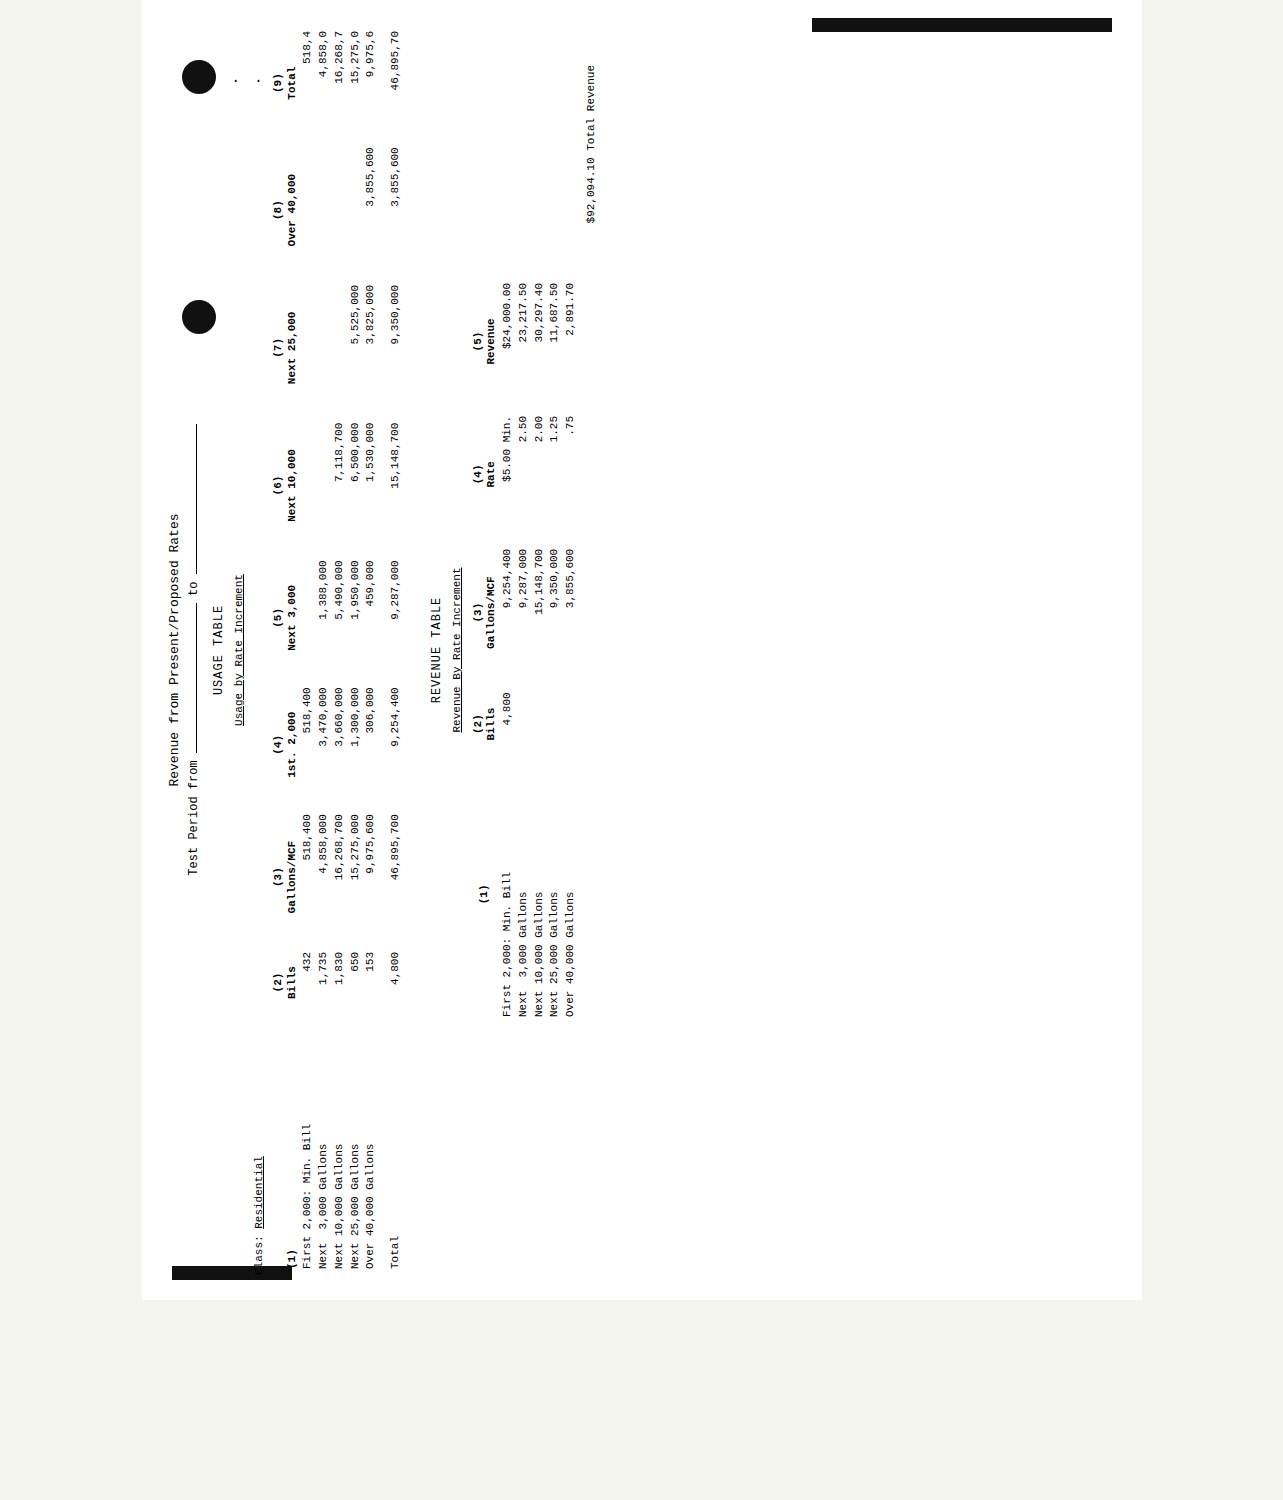. .
Revenue from Present/Proposed Rates
Test Period from to
USAGE TABLE
Usage by Rate Increment
Class: Residential
| (1) | (2) Bills | (3) Gallons/MCF | (4) 1st. 2,000 | (5) Next 3,000 | (6) Next 10,000 | (7) Next 25,000 | (8) Over 40,000 | (9) Total |
| --- | --- | --- | --- | --- | --- | --- | --- | --- |
| First 2,000: Min. Bill | 432 | 518,400 | 518,400 | | | | | 518,4 |
| Next 3,000 Gallons | 1,735 | 4,858,000 | 3,470,000 | 1,388,000 | | | | 4,858,0 |
| Next 10,000 Gallons | 1,830 | 16,268,700 | 3,660,000 | 5,490,000 | 7,118,700 | | | 16,268,7 |
| Next 25,000 Gallons | 650 | 15,275,000 | 1,300,000 | 1,950,000 | 6,500,000 | 5,525,000 | | 15,275,0 |
| Over 40,000 Gallons | 153 | 9,975,600 | 306,000 | 459,000 | 1,530,000 | 3,825,000 | 3,855,600 | 9,975,6 |
| Total | 4,800 | 46,895,700 | 9,254,400 | 9,287,000 | 15,148,700 | 9,350,000 | 3,855,600 | 46,895,70 |
REVENUE TABLE
Revenue By Rate Increment
| (1) | (2) Bills | (3) Gallons/MCF | (4) Rate | (5) Revenue |
| --- | --- | --- | --- | --- |
| First 2,000: Min. Bill | 4,800 | 9,254,400 | $5.00 Min. | $24,000.00 |
| Next 3,000 Gallons | | 9,287,000 | 2.50 | 23,217.50 |
| Next 10,000 Gallons | | 15,148,700 | 2.00 | 30,297.40 |
| Next 25,000 Gallons | | 9,350,000 | 1.25 | 11,687.50 |
| Over 40,000 Gallons | | 3,855,600 | .75 | 2,891.70 |
$92,094.10 Total Revenue